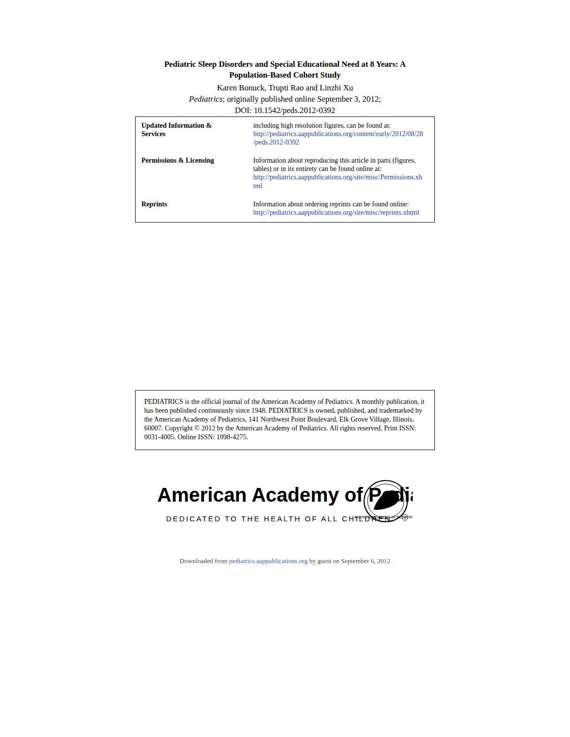Pediatric Sleep Disorders and Special Educational Need at 8 Years: A
Population-Based Cohort Study
Karen Bonuck, Trupti Rao and Linzhi Xu
Pediatrics; originally published online September 3, 2012;
DOI: 10.1542/peds.2012-0392
| Updated Information & Services | including high resolution figures, can be found at: http://pediatrics.aappublications.org/content/early/2012/08/28 /peds.2012-0392 |
| Permissions & Licensing | Information about reproducing this article in parts (figures, tables) or in its entirety can be found online at: http://pediatrics.aappublications.org/site/misc/Permissions.xh tml |
| Reprints | Information about ordering reprints can be found online: http://pediatrics.aappublications.org/site/misc/reprints.xhtml |
PEDIATRICS is the official journal of the American Academy of Pediatrics. A monthly publication, it has been published continuously since 1948. PEDIATRICS is owned, published, and trademarked by the American Academy of Pediatrics, 141 Northwest Point Boulevard, Elk Grove Village, Illinois, 60007. Copyright © 2012 by the American Academy of Pediatrics. All rights reserved. Print ISSN: 0031-4005. Online ISSN: 1098-4275.
American Academy of Pediatrics DEDICATED TO THE HEALTH OF ALL CHILDREN ™ AMERICAN ACADEMY OF PEDIATRICS R
Downloaded from pediatrics.aappublications.org by guest on September 6, 2012